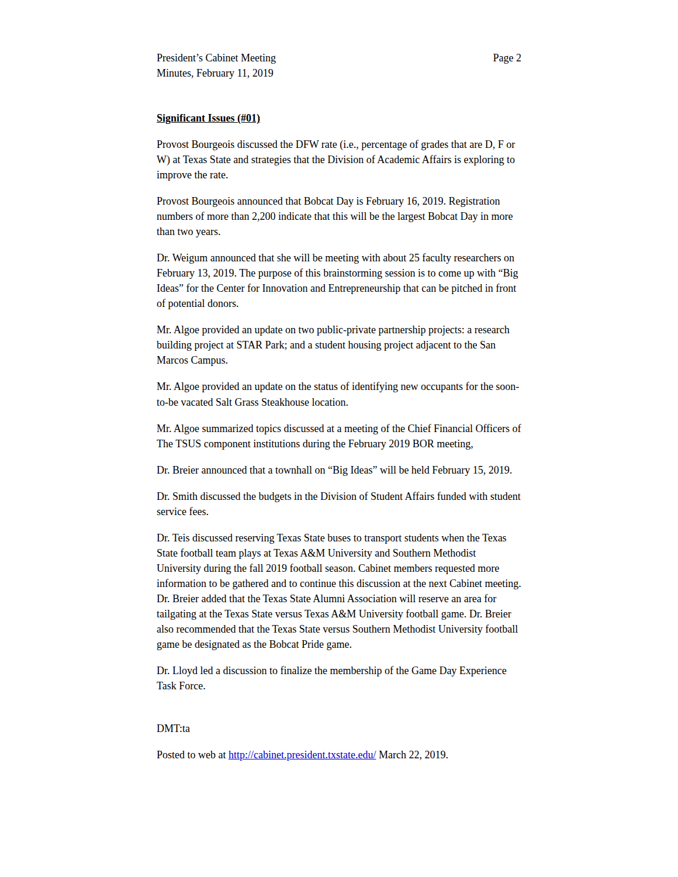President’s Cabinet Meeting
Minutes, February 11, 2019
Page 2
Significant Issues (#01)
Provost Bourgeois discussed the DFW rate (i.e., percentage of grades that are D, F or W) at Texas State and strategies that the Division of Academic Affairs is exploring to improve the rate.
Provost Bourgeois announced that Bobcat Day is February 16, 2019. Registration numbers of more than 2,200 indicate that this will be the largest Bobcat Day in more than two years.
Dr. Weigum announced that she will be meeting with about 25 faculty researchers on February 13, 2019. The purpose of this brainstorming session is to come up with “Big Ideas” for the Center for Innovation and Entrepreneurship that can be pitched in front of potential donors.
Mr. Algoe provided an update on two public-private partnership projects: a research building project at STAR Park; and a student housing project adjacent to the San Marcos Campus.
Mr. Algoe provided an update on the status of identifying new occupants for the soon-to-be vacated Salt Grass Steakhouse location.
Mr. Algoe summarized topics discussed at a meeting of the Chief Financial Officers of The TSUS component institutions during the February 2019 BOR meeting,
Dr. Breier announced that a townhall on “Big Ideas” will be held February 15, 2019.
Dr. Smith discussed the budgets in the Division of Student Affairs funded with student service fees.
Dr. Teis discussed reserving Texas State buses to transport students when the Texas State football team plays at Texas A&M University and Southern Methodist University during the fall 2019 football season. Cabinet members requested more information to be gathered and to continue this discussion at the next Cabinet meeting. Dr. Breier added that the Texas State Alumni Association will reserve an area for tailgating at the Texas State versus Texas A&M University football game. Dr. Breier also recommended that the Texas State versus Southern Methodist University football game be designated as the Bobcat Pride game.
Dr. Lloyd led a discussion to finalize the membership of the Game Day Experience Task Force.
DMT:ta
Posted to web at http://cabinet.president.txstate.edu/ March 22, 2019.